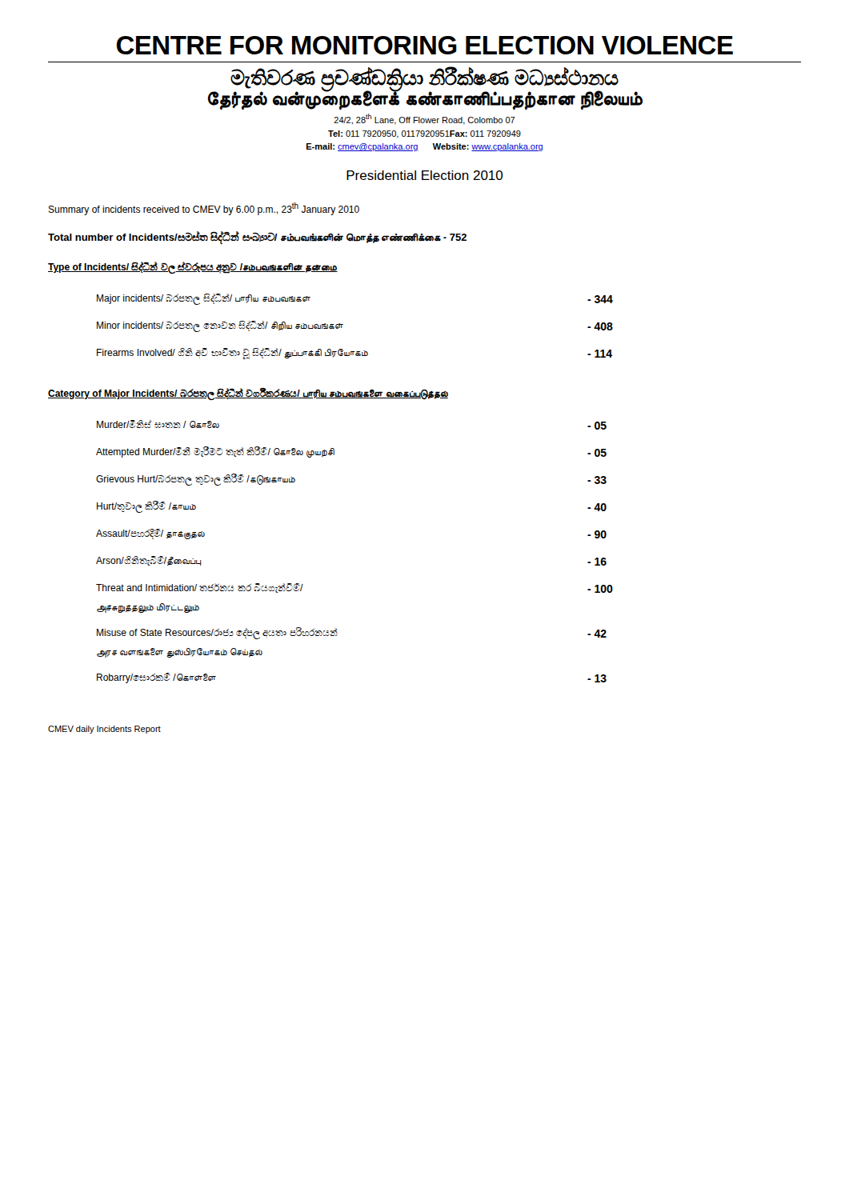CENTRE FOR MONITORING ELECTION VIOLENCE
මැතිවරණ ප්‍රචණ්ඩක්‍රියා නිරීක්ෂණ මධ්‍යස්ථානය
தேர்தல் வன்முறைகளைக் கண்காணிப்பதற்கான நிலையம்
24/2, 28th Lane, Off Flower Road, Colombo 07
Tel: 011 7920950, 0117920951Fax: 011 7920949
E-mail: cmev@cpalanka.org Website: www.cpalanka.org
Presidential Election 2010
Summary of incidents received to CMEV by 6.00 p.m., 23th January 2010
Total number of Incidents/සමස්ත සිද්ධීන් සංඛ්‍යාව/ சம்பவங்களின் மொத்த எண்ணிக்கை - 752
Type of Incidents/ සිද්ධීන් වල ස්වරූපය අනුව /சம்பவங்களின் தன்மை
| Major incidents/ බරපතල සිද්ධීන්/ பாரிய சம்பவங்கள் | - 344 |
| Minor incidents/ බරපතල නොවන සිද්ධීන්/ சிறிய சம்பவங்கள் | - 408 |
| Firearms Involved/ ගිනි අවි භාවිතා වූ සිද්ධීන්/ துப்பாக்கி பிரயோகம் | - 114 |
Category of Major Incidents/ බරපතල සිද්ධීන් වර්ගීකරණය/ பாரிய சம்பவங்களை வகைப்படுத்தல்
| Murder/මිනිස් ඝාතන / கொலை | - 05 |
| Attempted Murder/මිනී මැරීමට තැත් කිරීම්/ கொலை முயற்சி | - 05 |
| Grievous Hurt/බරපතල තුවාල කිරීම් /கடுங்காயம் | - 33 |
| Hurt/තුවාල කිරීම් /காயம் | - 40 |
| Assault/පහරදීම්/ தாக்குதல் | - 90 |
| Arson/ගිනිතැබීම්/தீவைப்பு | - 16 |
| Threat and Intimidation/ තර්ජනය කර බියගැන්වීම්/ அச்சுறுத்தலும் மிரட்டலும் | - 100 |
| Misuse of State Resources/රාජ්‍ය දේපල අයතා පරිහරනයන් அரச வளங்களை துஸ்பிரயோகம் செய்தல் | - 42 |
| Robarry/සොරකම් /கொள்ளை | - 13 |
CMEV daily Incidents Report